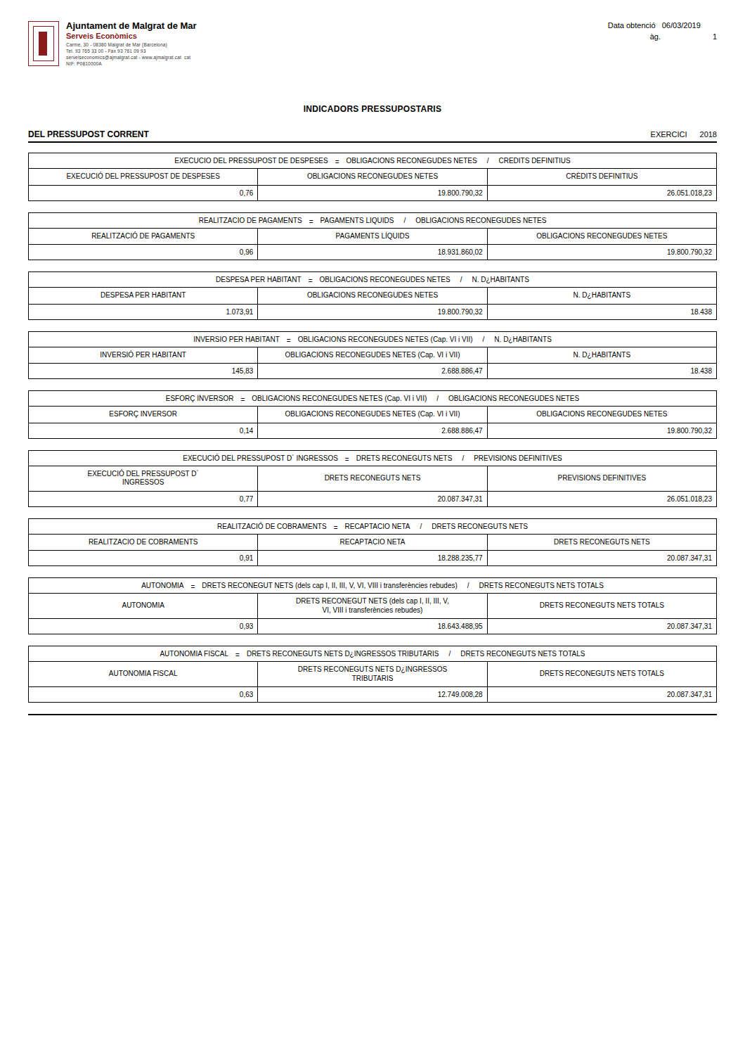Data obtenció 06/03/2019
àg.1
Ajuntament de Malgrat de Mar
Serveis Econòmics
Carme, 30 - 08380 Malgrat de Mar (Barcelona)
Tel. 93 765 33 00 - Fax 93 761 09 93
serveiseconomics@ajmalgrat.cat - www.ajmalgrat.cat cat
NIF: P0810000A
INDICADORS PRESSUPOSTARIS
DEL PRESSUPOST CORRENT
EXERCICI 2018
| EXECUCIO DEL PRESSUPOST DE DESPESES = OBLIGACIONS RECONEGUDES NETES / CREDITS DEFINITIUS |
| EXECUCIÓ DEL PRESSUPOST DE DESPESES | OBLIGACIONS RECONEGUDES NETES | CRÈDITS DEFINITIUS |
| 0,76 | 19.800.790,32 | 26.051.018,23 |
| REALITZACIO DE PAGAMENTS = PAGAMENTS LIQUIDS / OBLIGACIONS RECONEGUDES NETES |
| REALITZACIÓ DE PAGAMENTS | PAGAMENTS LÍQUIDS | OBLIGACIONS RECONEGUDES NETES |
| 0,96 | 18.931.860,02 | 19.800.790,32 |
| DESPESA PER HABITANT = OBLIGACIONS RECONEGUDES NETES / N. D¿HABITANTS |
| DESPESA PER HABITANT | OBLIGACIONS RECONEGUDES NETES | N. D¿HABITANTS |
| 1.073,91 | 19.800.790,32 | 18.438 |
| INVERSIO PER HABITANT = OBLIGACIONS RECONEGUDES NETES (Cap. VI i VII) / N. D¿HABITANTS |
| INVERSIÓ PER HABITANT | OBLIGACIONS RECONEGUDES NETES (Cap. VI i VII) | N. D¿HABITANTS |
| 145,83 | 2.688.886,47 | 18.438 |
| ESFORÇ INVERSOR = OBLIGACIONS RECONEGUDES NETES (Cap. VI i VII) / OBLIGACIONS RECONEGUDES NETES |
| ESFORÇ INVERSOR | OBLIGACIONS RECONEGUDES NETES (Cap. VI i VII) | OBLIGACIONS RECONEGUDES NETES |
| 0,14 | 2.688.886,47 | 19.800.790,32 |
| EXECUCIÓ DEL PRESSUPOST D´ INGRESSOS = DRETS RECONEGUTS NETS / PREVISIONS DEFINITIVES |
| EXECUCIÓ DEL PRESSUPOST D´ INGRESSOS | DRETS RECONEGUTS NETS | PREVISIONS DEFINITIVES |
| 0,77 | 20.087.347,31 | 26.051.018,23 |
| REALITZACIÓ DE COBRAMENTS = RECAPTACIO NETA / DRETS RECONEGUTS NETS |
| REALITZACIO DE COBRAMENTS | RECAPTACIO NETA | DRETS RECONEGUTS NETS |
| 0,91 | 18.288.235,77 | 20.087.347,31 |
| AUTONOMIA = DRETS RECONEGUT NETS (dels cap I, II, III, V, VI, VIII i transferències rebudes) / DRETS RECONEGUTS NETS TOTALS |
| AUTONOMIA | DRETS RECONEGUT NETS (dels cap I, II, III, V, VI, VIII i transferències rebudes) | DRETS RECONEGUTS NETS TOTALS |
| 0,93 | 18.643.488,95 | 20.087.347,31 |
| AUTONOMIA FISCAL = DRETS RECONEGUTS NETS D¿INGRESSOS TRIBUTARIS / DRETS RECONEGUTS NETS TOTALS |
| AUTONOMIA FISCAL | DRETS RECONEGUTS NETS D¿INGRESSOS TRIBUTARIS | DRETS RECONEGUTS NETS TOTALS |
| 0,63 | 12.749.008,28 | 20.087.347,31 |